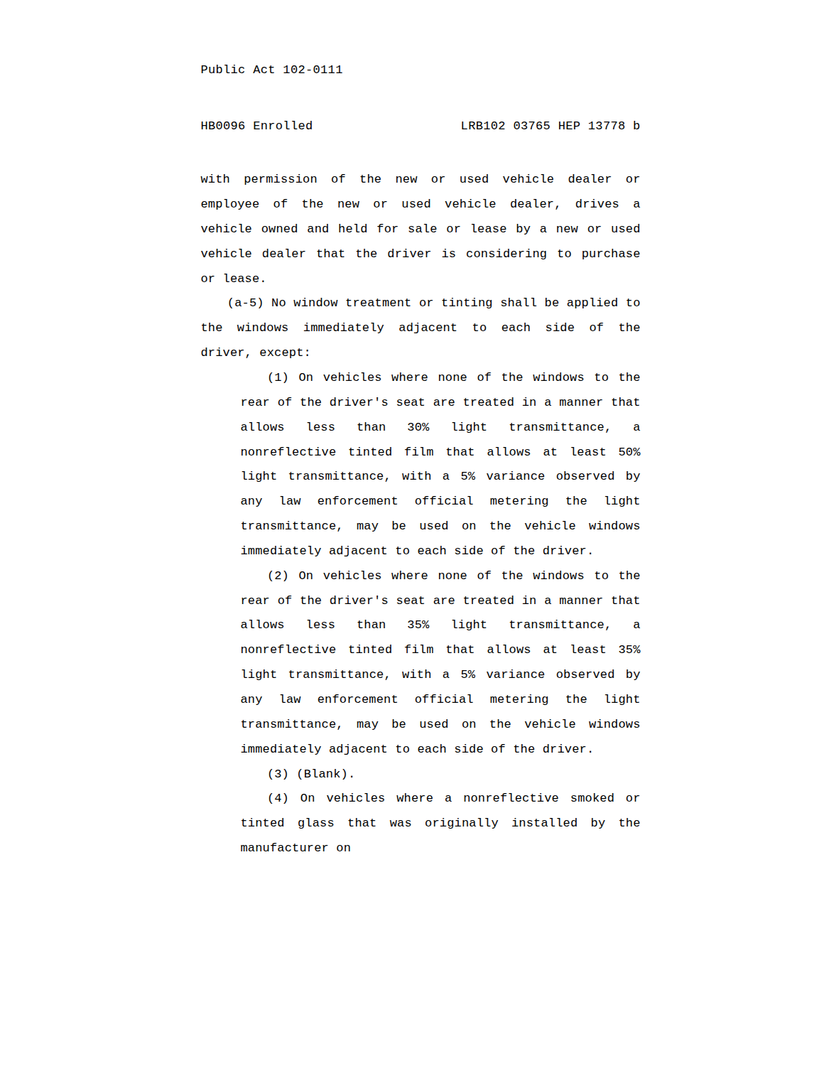Public Act 102-0111
HB0096 Enrolled LRB102 03765 HEP 13778 b
with permission of the new or used vehicle dealer or employee of the new or used vehicle dealer, drives a vehicle owned and held for sale or lease by a new or used vehicle dealer that the driver is considering to purchase or lease.
(a-5) No window treatment or tinting shall be applied to the windows immediately adjacent to each side of the driver, except:
(1) On vehicles where none of the windows to the rear of the driver's seat are treated in a manner that allows less than 30% light transmittance, a nonreflective tinted film that allows at least 50% light transmittance, with a 5% variance observed by any law enforcement official metering the light transmittance, may be used on the vehicle windows immediately adjacent to each side of the driver.
(2) On vehicles where none of the windows to the rear of the driver's seat are treated in a manner that allows less than 35% light transmittance, a nonreflective tinted film that allows at least 35% light transmittance, with a 5% variance observed by any law enforcement official metering the light transmittance, may be used on the vehicle windows immediately adjacent to each side of the driver.
(3) (Blank).
(4) On vehicles where a nonreflective smoked or tinted glass that was originally installed by the manufacturer on